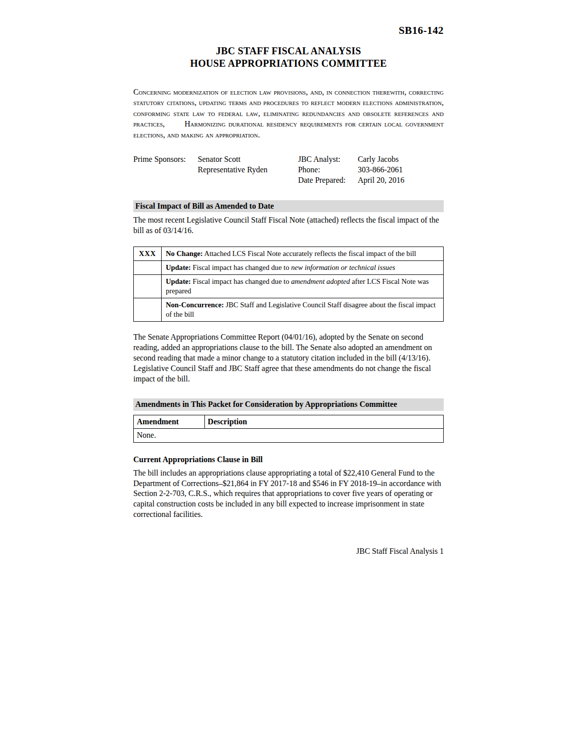SB16-142
JBC STAFF FISCAL ANALYSIS
HOUSE APPROPRIATIONS COMMITTEE
Concerning modernization of election law provisions, and, in connection therewith, correcting statutory citations, updating terms and procedures to reflect modern elections administration, conforming state law to federal law, eliminating redundancies and obsolete references and practices, Harmonizing durational residency requirements for certain local government elections, and making an appropriation.
| Prime Sponsors: | Senator Scott | JBC Analyst: | Carly Jacobs |
| | Representative Ryden | Phone: | 303-866-2061 |
| | | Date Prepared: | April 20, 2016 |
Fiscal Impact of Bill as Amended to Date
The most recent Legislative Council Staff Fiscal Note (attached) reflects the fiscal impact of the bill as of 03/14/16.
| XXX | No Change: Attached LCS Fiscal Note accurately reflects the fiscal impact of the bill |
| | Update: Fiscal impact has changed due to new information or technical issues |
| | Update: Fiscal impact has changed due to amendment adopted after LCS Fiscal Note was prepared |
| | Non-Concurrence: JBC Staff and Legislative Council Staff disagree about the fiscal impact of the bill |
The Senate Appropriations Committee Report (04/01/16), adopted by the Senate on second reading, added an appropriations clause to the bill. The Senate also adopted an amendment on second reading that made a minor change to a statutory citation included in the bill (4/13/16). Legislative Council Staff and JBC Staff agree that these amendments do not change the fiscal impact of the bill.
Amendments in This Packet for Consideration by Appropriations Committee
| Amendment | Description |
| --- | --- |
| None. |
Current Appropriations Clause in Bill
The bill includes an appropriations clause appropriating a total of $22,410 General Fund to the Department of Corrections–$21,864 in FY 2017-18 and $546 in FY 2018-19–in accordance with Section 2-2-703, C.R.S., which requires that appropriations to cover five years of operating or capital construction costs be included in any bill expected to increase imprisonment in state correctional facilities.
JBC Staff Fiscal Analysis 1